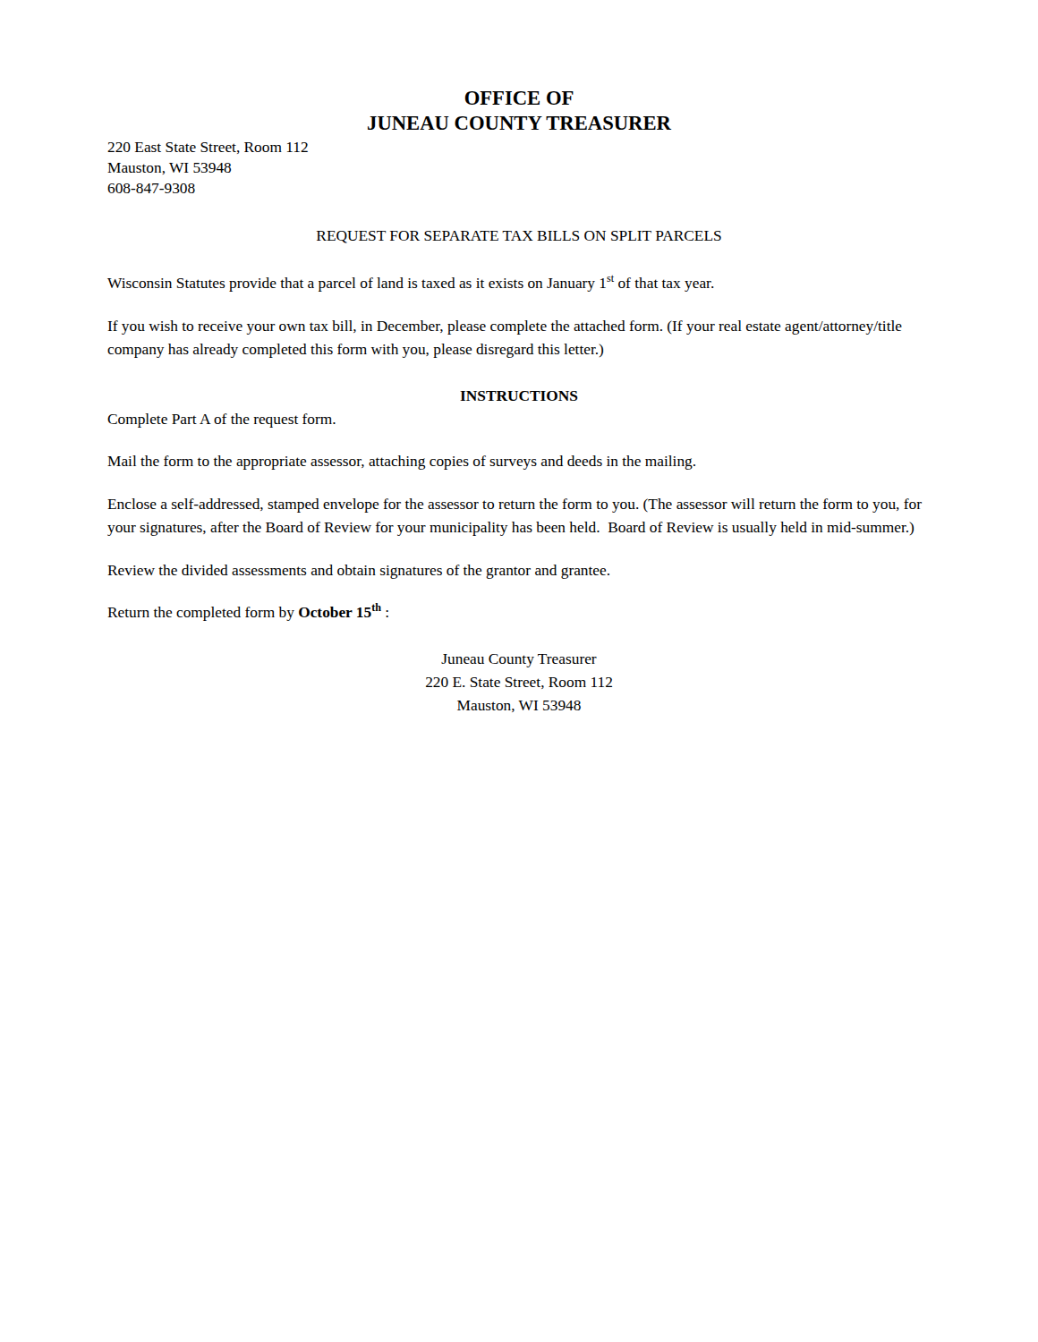OFFICE OF
JUNEAU COUNTY TREASURER
220 East State Street, Room 112
Mauston, WI 53948
608-847-9308
Request for Separate Tax Bills on Split Parcels
Wisconsin Statutes provide that a parcel of land is taxed as it exists on January 1st of that tax year.
If you wish to receive your own tax bill, in December, please complete the attached form. (If your real estate agent/attorney/title company has already completed this form with you, please disregard this letter.)
Instructions
Complete Part A of the request form.
Mail the form to the appropriate assessor, attaching copies of surveys and deeds in the mailing.
Enclose a self-addressed, stamped envelope for the assessor to return the form to you. (The assessor will return the form to you, for your signatures, after the Board of Review for your municipality has been held. Board of Review is usually held in mid-summer.)
Review the divided assessments and obtain signatures of the grantor and grantee.
Return the completed form by October 15th :
Juneau County Treasurer
220 E. State Street, Room 112
Mauston, WI 53948